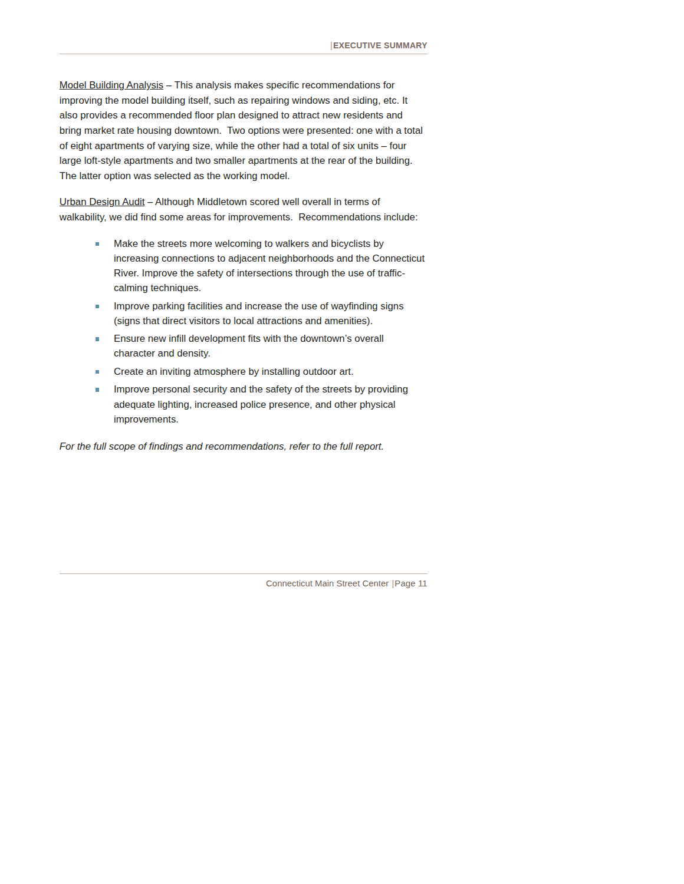|EXECUTIVE SUMMARY
Model Building Analysis – This analysis makes specific recommendations for improving the model building itself, such as repairing windows and siding, etc. It also provides a recommended floor plan designed to attract new residents and bring market rate housing downtown. Two options were presented: one with a total of eight apartments of varying size, while the other had a total of six units – four large loft-style apartments and two smaller apartments at the rear of the building. The latter option was selected as the working model.
Urban Design Audit – Although Middletown scored well overall in terms of walkability, we did find some areas for improvements. Recommendations include:
Make the streets more welcoming to walkers and bicyclists by increasing connections to adjacent neighborhoods and the Connecticut River. Improve the safety of intersections through the use of traffic-calming techniques.
Improve parking facilities and increase the use of wayfinding signs (signs that direct visitors to local attractions and amenities).
Ensure new infill development fits with the downtown’s overall character and density.
Create an inviting atmosphere by installing outdoor art.
Improve personal security and the safety of the streets by providing adequate lighting, increased police presence, and other physical improvements.
For the full scope of findings and recommendations, refer to the full report.
Connecticut Main Street Center |Page 11